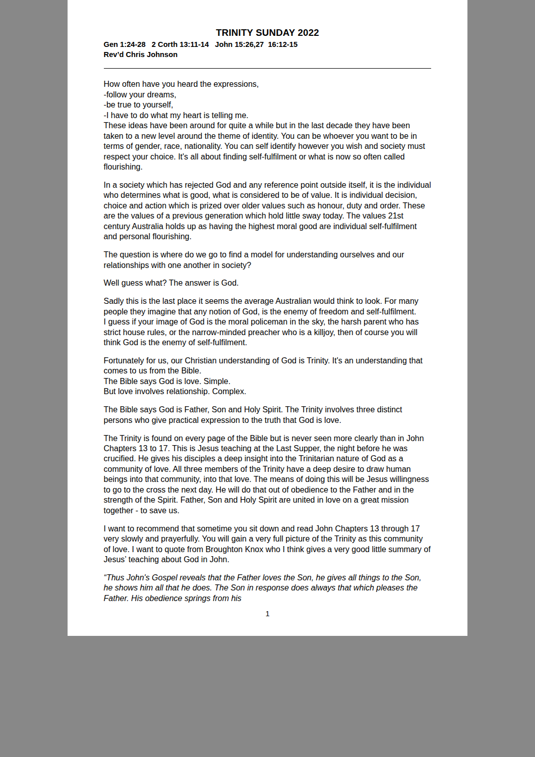TRINITY SUNDAY 2022
Gen 1:24-28 2 Corth 13:11-14 John 15:26,27 16:12-15
Rev’d Chris Johnson
How often have you heard the expressions,
-follow your dreams,
-be true to yourself,
-I have to do what my heart is telling me.
These ideas have been around for quite a while but in the last decade they have been taken to a new level around the theme of identity. You can be whoever you want to be in terms of gender, race, nationality. You can self identify however you wish and society must respect your choice. It's all about finding self-fulfilment or what is now so often called flourishing.
In a society which has rejected God and any reference point outside itself, it is the individual who determines what is good, what is considered to be of value. It is individual decision, choice and action which is prized over older values such as honour, duty and order. These are the values of a previous generation which hold little sway today. The values 21st century Australia holds up as having the highest moral good are individual self-fulfilment and personal flourishing.
The question is where do we go to find a model for understanding ourselves and our relationships with one another in society?
Well guess what? The answer is God.
Sadly this is the last place it seems the average Australian would think to look. For many people they imagine that any notion of God, is the enemy of freedom and self-fulfilment.
I guess if your image of God is the moral policeman in the sky, the harsh parent who has strict house rules, or the narrow-minded preacher who is a killjoy, then of course you will think God is the enemy of self-fulfilment.
Fortunately for us, our Christian understanding of God is Trinity. It's an understanding that comes to us from the Bible.
The Bible says God is love. Simple.
But love involves relationship. Complex.
The Bible says God is Father, Son and Holy Spirit. The Trinity involves three distinct persons who give practical expression to the truth that God is love.
The Trinity is found on every page of the Bible but is never seen more clearly than in John Chapters 13 to 17. This is Jesus teaching at the Last Supper, the night before he was crucified. He gives his disciples a deep insight into the Trinitarian nature of God as a community of love. All three members of the Trinity have a deep desire to draw human beings into that community, into that love. The means of doing this will be Jesus willingness to go to the cross the next day. He will do that out of obedience to the Father and in the strength of the Spirit. Father, Son and Holy Spirit are united in love on a great mission together - to save us.
I want to recommend that sometime you sit down and read John Chapters 13 through 17 very slowly and prayerfully. You will gain a very full picture of the Trinity as this community of love. I want to quote from Broughton Knox who I think gives a very good little summary of Jesus’ teaching about God in John.
“Thus John's Gospel reveals that the Father loves the Son, he gives all things to the Son, he shows him all that he does. The Son in response does always that which pleases the Father. His obedience springs from his
1